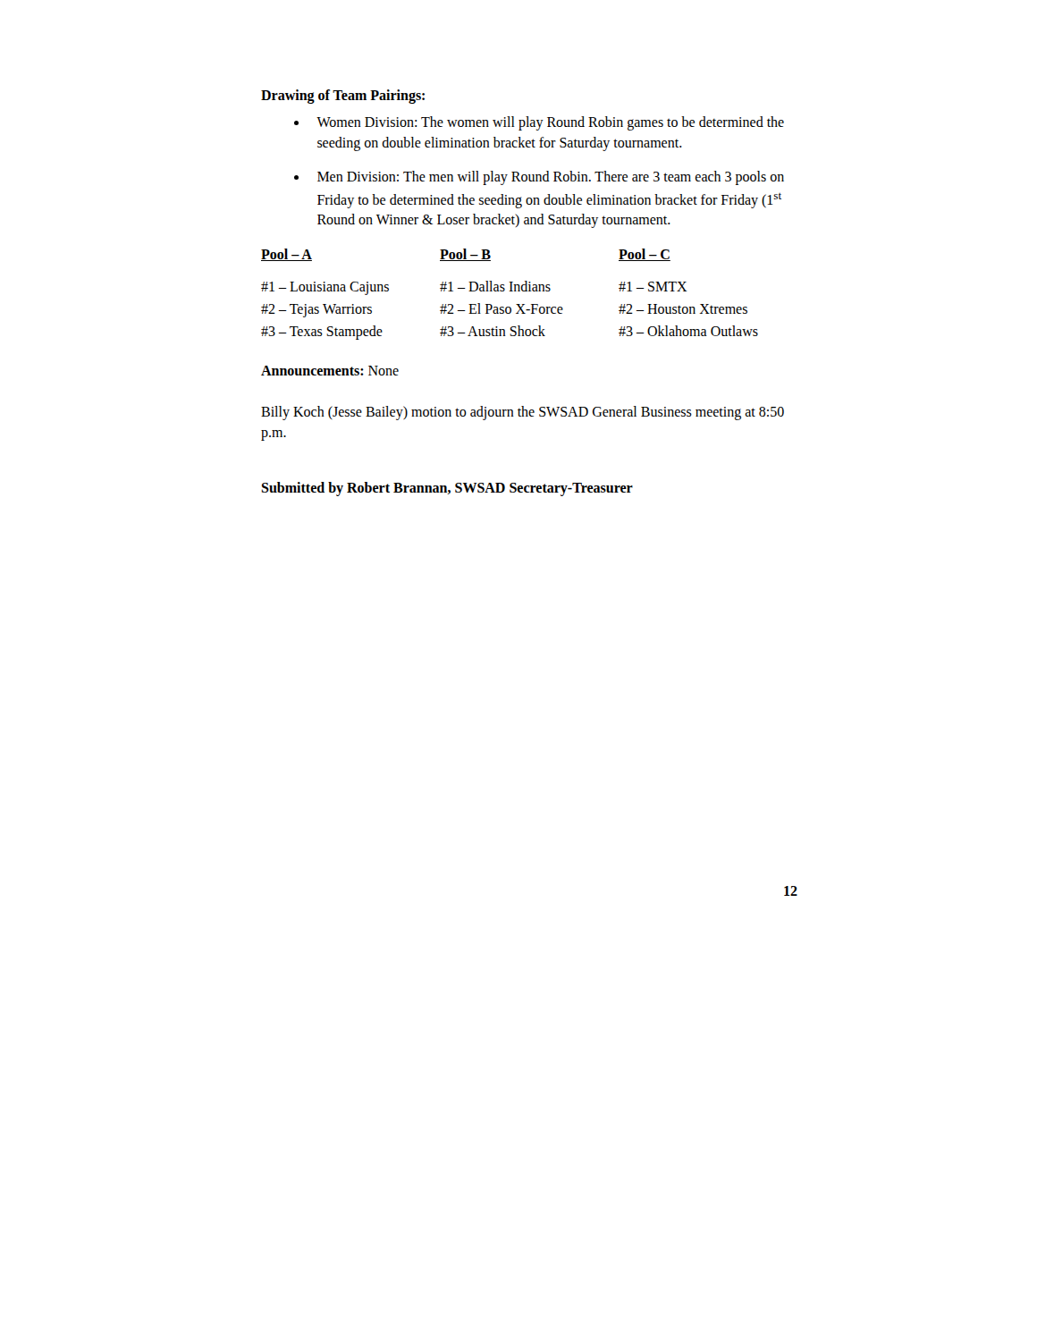Drawing of Team Pairings:
Women Division: The women will play Round Robin games to be determined the seeding on double elimination bracket for Saturday tournament.
Men Division: The men will play Round Robin. There are 3 team each 3 pools on Friday to be determined the seeding on double elimination bracket for Friday (1st Round on Winner & Loser bracket) and Saturday tournament.
| Pool – A | Pool – B | Pool – C |
| --- | --- | --- |
| #1 – Louisiana Cajuns | #1 – Dallas Indians | #1 – SMTX |
| #2 – Tejas Warriors | #2 – El Paso X-Force | #2 – Houston Xtremes |
| #3 – Texas Stampede | #3 – Austin Shock | #3 – Oklahoma Outlaws |
Announcements: None
Billy Koch (Jesse Bailey) motion to adjourn the SWSAD General Business meeting at 8:50 p.m.
Submitted by Robert Brannan, SWSAD Secretary-Treasurer
12